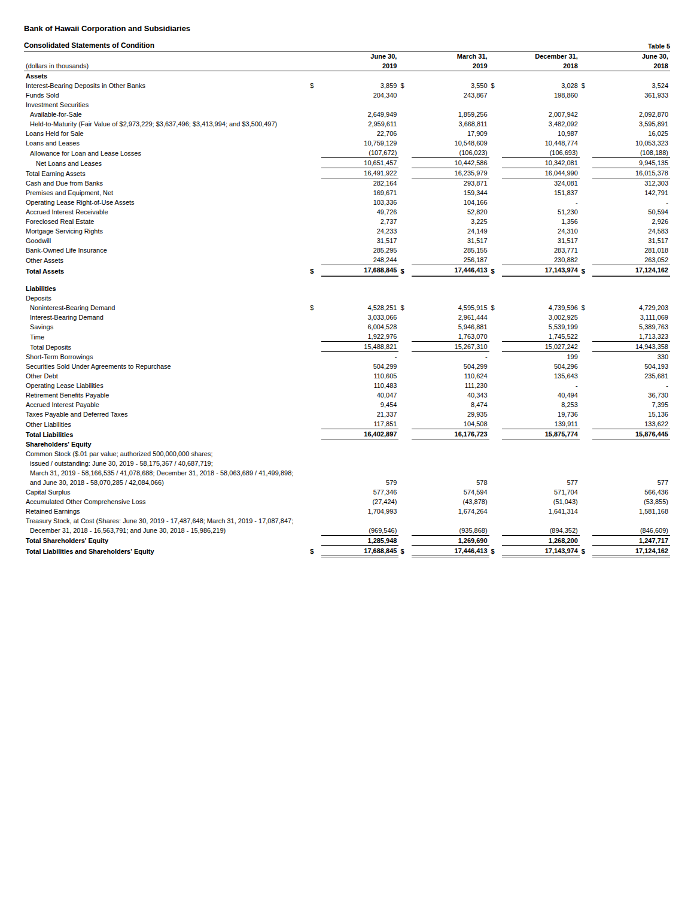Bank of Hawaii Corporation and Subsidiaries
Consolidated Statements of Condition Table 5
| | June 30, | March 31, | December 31, | June 30, |
| --- | --- | --- | --- | --- |
| (dollars in thousands) | 2019 | 2019 | 2018 | 2018 |
| Assets | |
| Interest-Bearing Deposits in Other Banks | $ | 3,859 | $ | 3,550 | $ | 3,028 | $ | 3,524 |
| Funds Sold | | 204,340 | | 243,867 | | 198,860 | | 361,933 |
| Investment Securities | |
| Available-for-Sale | | 2,649,949 | | 1,859,256 | | 2,007,942 | | 2,092,870 |
| Held-to-Maturity (Fair Value of $2,973,229; $3,637,496; $3,413,994; and $3,500,497) | | 2,959,611 | | 3,668,811 | | 3,482,092 | | 3,595,891 |
| Loans Held for Sale | | 22,706 | | 17,909 | | 10,987 | | 16,025 |
| Loans and Leases | | 10,759,129 | | 10,548,609 | | 10,448,774 | | 10,053,323 |
| Allowance for Loan and Lease Losses | | (107,672) | | (106,023) | | (106,693) | | (108,188) |
| Net Loans and Leases | | 10,651,457 | | 10,442,586 | | 10,342,081 | | 9,945,135 |
| Total Earning Assets | | 16,491,922 | | 16,235,979 | | 16,044,990 | | 16,015,378 |
| Cash and Due from Banks | | 282,164 | | 293,871 | | 324,081 | | 312,303 |
| Premises and Equipment, Net | | 169,671 | | 159,344 | | 151,837 | | 142,791 |
| Operating Lease Right-of-Use Assets | | 103,336 | | 104,166 | | - | | - |
| Accrued Interest Receivable | | 49,726 | | 52,820 | | 51,230 | | 50,594 |
| Foreclosed Real Estate | | 2,737 | | 3,225 | | 1,356 | | 2,926 |
| Mortgage Servicing Rights | | 24,233 | | 24,149 | | 24,310 | | 24,583 |
| Goodwill | | 31,517 | | 31,517 | | 31,517 | | 31,517 |
| Bank-Owned Life Insurance | | 285,295 | | 285,155 | | 283,771 | | 281,018 |
| Other Assets | | 248,244 | | 256,187 | | 230,882 | | 263,052 |
| Total Assets | $ | 17,688,845 | $ | 17,446,413 | $ | 17,143,974 | $ | 17,124,162 |
| Liabilities | |
| Deposits | |
| Noninterest-Bearing Demand | $ | 4,528,251 | $ | 4,595,915 | $ | 4,739,596 | $ | 4,729,203 |
| Interest-Bearing Demand | | 3,033,066 | | 2,961,444 | | 3,002,925 | | 3,111,069 |
| Savings | | 6,004,528 | | 5,946,881 | | 5,539,199 | | 5,389,763 |
| Time | | 1,922,976 | | 1,763,070 | | 1,745,522 | | 1,713,323 |
| Total Deposits | | 15,488,821 | | 15,267,310 | | 15,027,242 | | 14,943,358 |
| Short-Term Borrowings | | - | | - | | 199 | | 330 |
| Securities Sold Under Agreements to Repurchase | | 504,299 | | 504,299 | | 504,296 | | 504,193 |
| Other Debt | | 110,605 | | 110,624 | | 135,643 | | 235,681 |
| Operating Lease Liabilities | | 110,483 | | 111,230 | | - | | - |
| Retirement Benefits Payable | | 40,047 | | 40,343 | | 40,494 | | 36,730 |
| Accrued Interest Payable | | 9,454 | | 8,474 | | 8,253 | | 7,395 |
| Taxes Payable and Deferred Taxes | | 21,337 | | 29,935 | | 19,736 | | 15,136 |
| Other Liabilities | | 117,851 | | 104,508 | | 139,911 | | 133,622 |
| Total Liabilities | | 16,402,897 | | 16,176,723 | | 15,875,774 | | 15,876,445 |
| Shareholders' Equity | |
| Common Stock ($.01 par value; authorized 500,000,000 shares; | |
| issued / outstanding: June 30, 2019 - 58,175,367 / 40,687,719; | |
| March 31, 2019 - 58,166,535 / 41,078,688; December 31, 2018 - 58,063,689 / 41,499,898; | |
| and June 30, 2018 - 58,070,285 / 42,084,066) | | 579 | | 578 | | 577 | | 577 |
| Capital Surplus | | 577,346 | | 574,594 | | 571,704 | | 566,436 |
| Accumulated Other Comprehensive Loss | | (27,424) | | (43,878) | | (51,043) | | (53,855) |
| Retained Earnings | | 1,704,993 | | 1,674,264 | | 1,641,314 | | 1,581,168 |
| Treasury Stock, at Cost (Shares: June 30, 2019 - 17,487,648; March 31, 2019 - 17,087,847; | |
| December 31, 2018 - 16,563,791; and June 30, 2018 - 15,986,219) | | (969,546) | | (935,868) | | (894,352) | | (846,609) |
| Total Shareholders' Equity | | 1,285,948 | | 1,269,690 | | 1,268,200 | | 1,247,717 |
| Total Liabilities and Shareholders' Equity | $ | 17,688,845 | $ | 17,446,413 | $ | 17,143,974 | $ | 17,124,162 |